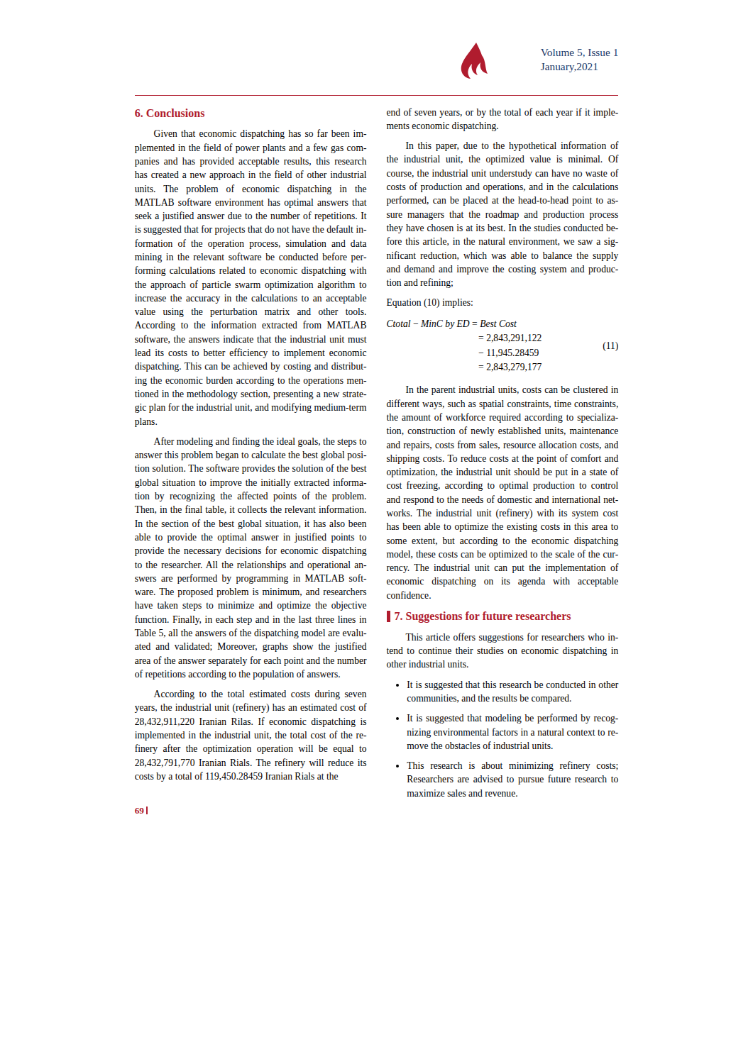Volume 5, Issue 1
January,2021
6. Conclusions
Given that economic dispatching has so far been implemented in the field of power plants and a few gas companies and has provided acceptable results, this research has created a new approach in the field of other industrial units. The problem of economic dispatching in the MATLAB software environment has optimal answers that seek a justified answer due to the number of repetitions. It is suggested that for projects that do not have the default information of the operation process, simulation and data mining in the relevant software be conducted before performing calculations related to economic dispatching with the approach of particle swarm optimization algorithm to increase the accuracy in the calculations to an acceptable value using the perturbation matrix and other tools. According to the information extracted from MATLAB software, the answers indicate that the industrial unit must lead its costs to better efficiency to implement economic dispatching. This can be achieved by costing and distributing the economic burden according to the operations mentioned in the methodology section, presenting a new strategic plan for the industrial unit, and modifying medium-term plans.
After modeling and finding the ideal goals, the steps to answer this problem began to calculate the best global position solution. The software provides the solution of the best global situation to improve the initially extracted information by recognizing the affected points of the problem. Then, in the final table, it collects the relevant information. In the section of the best global situation, it has also been able to provide the optimal answer in justified points to provide the necessary decisions for economic dispatching to the researcher. All the relationships and operational answers are performed by programming in MATLAB software. The proposed problem is minimum, and researchers have taken steps to minimize and optimize the objective function. Finally, in each step and in the last three lines in Table 5, all the answers of the dispatching model are evaluated and validated; Moreover, graphs show the justified area of the answer separately for each point and the number of repetitions according to the population of answers.
According to the total estimated costs during seven years, the industrial unit (refinery) has an estimated cost of 28,432,911,220 Iranian Rilas. If economic dispatching is implemented in the industrial unit, the total cost of the refinery after the optimization operation will be equal to 28,432,791,770 Iranian Rials. The refinery will reduce its costs by a total of 119,450.28459 Iranian Rials at the
end of seven years, or by the total of each year if it implements economic dispatching.
In this paper, due to the hypothetical information of the industrial unit, the optimized value is minimal. Of course, the industrial unit understudy can have no waste of costs of production and operations, and in the calculations performed, can be placed at the head-to-head point to assure managers that the roadmap and production process they have chosen is at its best. In the studies conducted before this article, in the natural environment, we saw a significant reduction, which was able to balance the supply and demand and improve the costing system and production and refining;
Equation (10) implies:
Ctotal − MinC by ED = Best Cost
= 2,843,291,122
− 11,945.28459
= 2,843,279,177
(11)
In the parent industrial units, costs can be clustered in different ways, such as spatial constraints, time constraints, the amount of workforce required according to specialization, construction of newly established units, maintenance and repairs, costs from sales, resource allocation costs, and shipping costs. To reduce costs at the point of comfort and optimization, the industrial unit should be put in a state of cost freezing, according to optimal production to control and respond to the needs of domestic and international networks. The industrial unit (refinery) with its system cost has been able to optimize the existing costs in this area to some extent, but according to the economic dispatching model, these costs can be optimized to the scale of the currency. The industrial unit can put the implementation of economic dispatching on its agenda with acceptable confidence.
7. Suggestions for future researchers
This article offers suggestions for researchers who intend to continue their studies on economic dispatching in other industrial units.
It is suggested that this research be conducted in other communities, and the results be compared.
It is suggested that modeling be performed by recognizing environmental factors in a natural context to remove the obstacles of industrial units.
This research is about minimizing refinery costs; Researchers are advised to pursue future research to maximize sales and revenue.
69